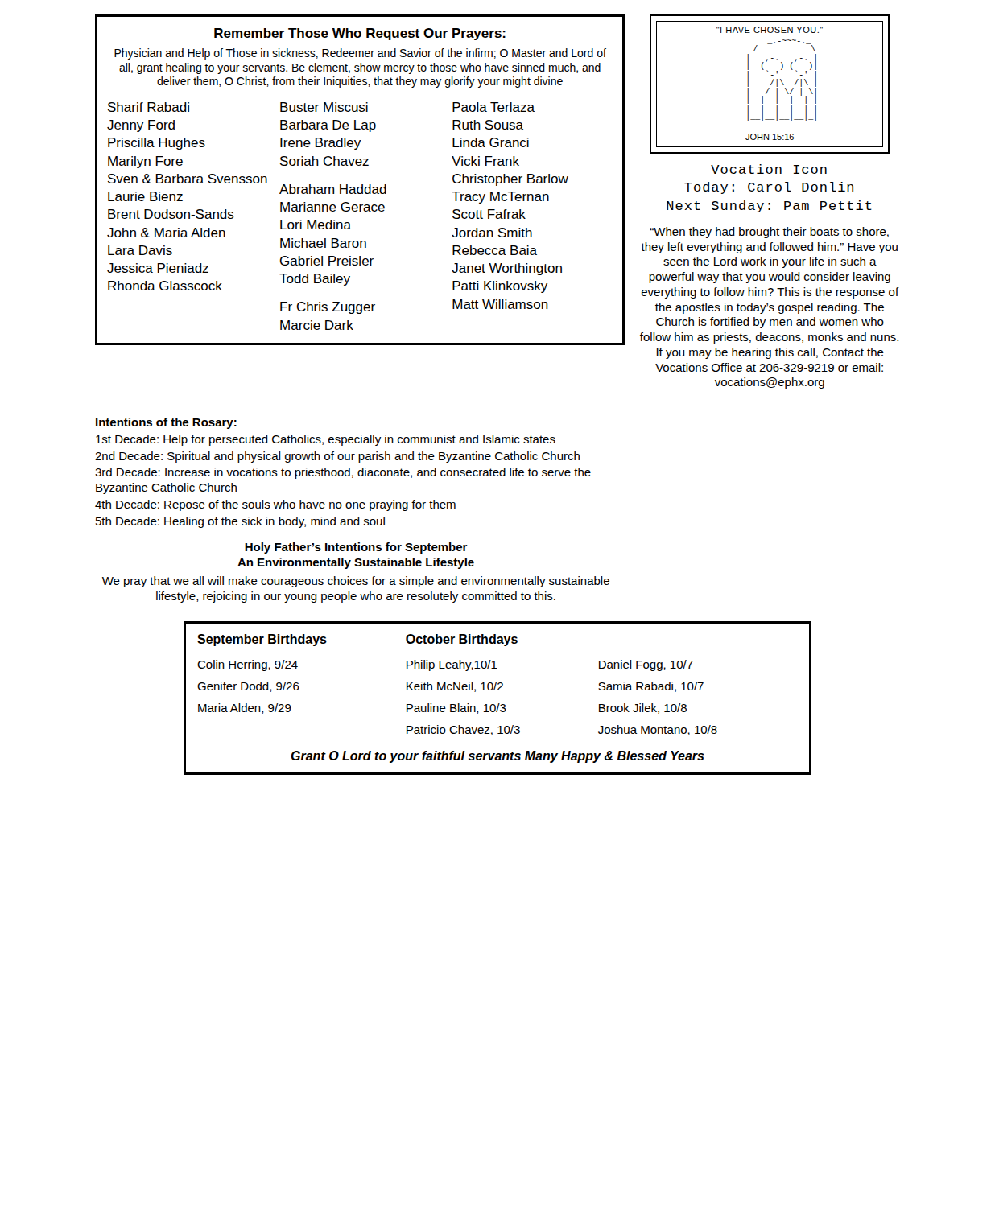Remember Those Who Request Our Prayers:
Physician and Help of Those in sickness, Redeemer and Savior of the infirm; O Master and Lord of all, grant healing to your servants. Be clement, show mercy to those who have sinned much, and deliver them, O Christ, from their Iniquities, that they may glorify your might divine
Sharif Rabadi
Jenny Ford
Priscilla Hughes
Marilyn Fore
Sven & Barbara Svensson
Laurie Bienz
Brent Dodson-Sands
John & Maria Alden
Lara Davis
Jessica Pieniadz
Rhonda Glasscock
Buster Miscusi
Barbara De Lap
Irene Bradley
Soriah Chavez
Abraham Haddad
Marianne Gerace
Lori Medina
Michael Baron
Gabriel Preisler
Todd Bailey
Fr Chris Zugger
Marcie Dark
Paola Terlaza
Ruth Sousa
Linda Granci
Vicki Frank
Christopher Barlow
Tracy McTernan
Scott Fafrak
Jordan Smith
Rebecca Baia
Janet Worthington
Patti Klinkovsky
Matt Williamson
"I HAVE CHOSEN YOU."
        _.-~~~-._
      /           \
     |   ,-.   ,-. |
     |  (   ) (   )|
     |   `-'   `-' |
     |    /|\  /|\ |
     |   / | \/ | \|
     |  |  |  |  | |
     |  |  |  |  | |
     |__|__|__|__|_|
                    
JOHN 15:16
Vocation Icon
Today: Carol Donlin
Next Sunday: Pam Pettit
“When they had brought their boats to shore, they left everything and followed him.” Have you seen the Lord work in your life in such a powerful way that you would consider leaving everything to follow him? This is the response of the apostles in today’s gospel reading. The Church is fortified by men and women who follow him as priests, deacons, monks and nuns. If you may be hearing this call, Contact the Vocations Office at 206-329-9219 or email: vocations@ephx.org
Intentions of the Rosary:
1st Decade: Help for persecuted Catholics, especially in communist and Islamic states
2nd Decade: Spiritual and physical growth of our parish and the Byzantine Catholic Church
3rd Decade: Increase in vocations to priesthood, diaconate, and consecrated life to serve the Byzantine Catholic Church
4th Decade: Repose of the souls who have no one praying for them
5th Decade: Healing of the sick in body, mind and soul
Holy Father’s Intentions for September
An Environmentally Sustainable Lifestyle
We pray that we all will make courageous choices for a simple and environmentally sustainable lifestyle, rejoicing in our young people who are resolutely committed to this.
| September Birthdays | October Birthdays | |
| --- | --- | --- |
| Colin Herring, 9/24 | Philip Leahy,10/1 | Daniel Fogg, 10/7 |
| Genifer Dodd, 9/26 | Keith McNeil, 10/2 | Samia Rabadi, 10/7 |
| Maria Alden, 9/29 | Pauline Blain, 10/3 | Brook Jilek, 10/8 |
| | Patricio Chavez, 10/3 | Joshua Montano, 10/8 |
Grant O Lord to your faithful servants Many Happy & Blessed Years